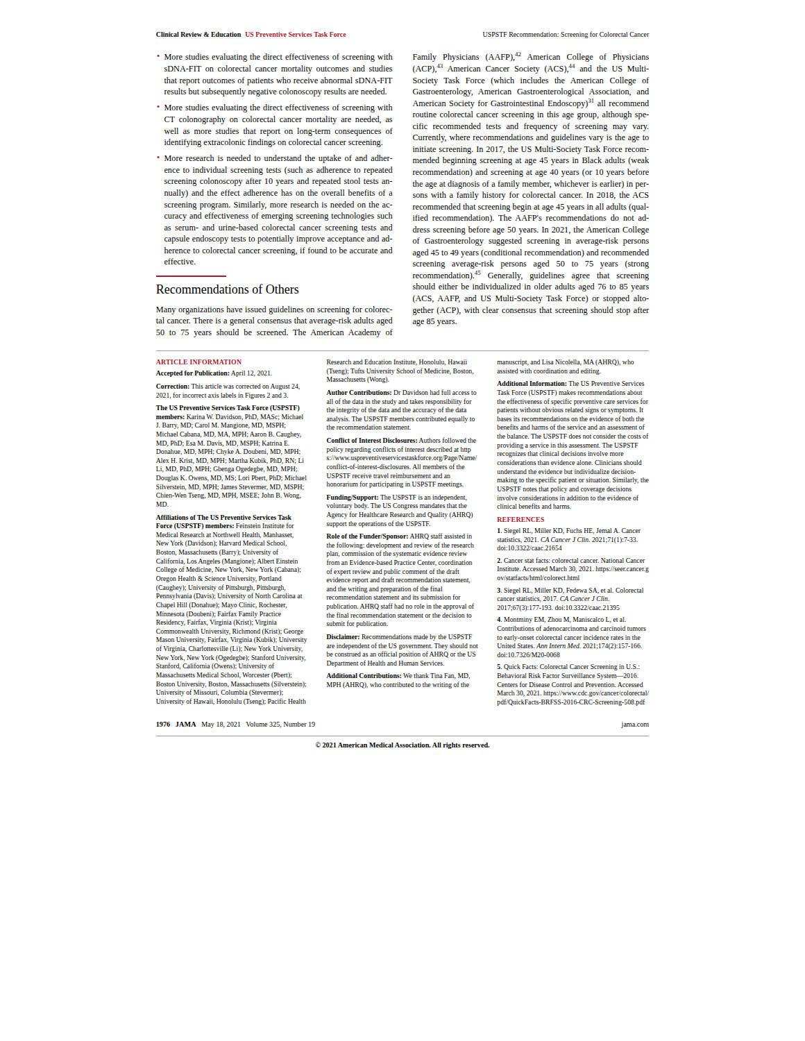Clinical Review & Education US Preventive Services Task Force
USPSTF Recommendation: Screening for Colorectal Cancer
More studies evaluating the direct effectiveness of screening with sDNA-FIT on colorectal cancer mortality outcomes and studies that report outcomes of patients who receive abnormal sDNA-FIT results but subsequently negative colonoscopy results are needed.
More studies evaluating the direct effectiveness of screening with CT colonography on colorectal cancer mortality are needed, as well as more studies that report on long-term consequences of identifying extracolonic findings on colorectal cancer screening.
More research is needed to understand the uptake of and adherence to individual screening tests (such as adherence to repeated screening colonoscopy after 10 years and repeated stool tests annually) and the effect adherence has on the overall benefits of a screening program. Similarly, more research is needed on the accuracy and effectiveness of emerging screening technologies such as serum- and urine-based colorectal cancer screening tests and capsule endoscopy tests to potentially improve acceptance and adherence to colorectal cancer screening, if found to be accurate and effective.
Recommendations of Others
Many organizations have issued guidelines on screening for colorectal cancer. There is a general consensus that average-risk adults aged 50 to 75 years should be screened. The American Academy of Family Physicians (AAFP),42 American College of Physicians (ACP),43 American Cancer Society (ACS),44 and the US Multi-Society Task Force (which includes the American College of Gastroenterology, American Gastroenterological Association, and American Society for Gastrointestinal Endoscopy)31 all recommend routine colorectal cancer screening in this age group, although specific recommended tests and frequency of screening may vary. Currently, where recommendations and guidelines vary is the age to initiate screening. In 2017, the US Multi-Society Task Force recommended beginning screening at age 45 years in Black adults (weak recommendation) and screening at age 40 years (or 10 years before the age at diagnosis of a family member, whichever is earlier) in persons with a family history for colorectal cancer. In 2018, the ACS recommended that screening begin at age 45 years in all adults (qualified recommendation). The AAFP's recommendations do not address screening before age 50 years. In 2021, the American College of Gastroenterology suggested screening in average-risk persons aged 45 to 49 years (conditional recommendation) and recommended screening average-risk persons aged 50 to 75 years (strong recommendation).45 Generally, guidelines agree that screening should either be individualized in older adults aged 76 to 85 years (ACS, AAFP, and US Multi-Society Task Force) or stopped altogether (ACP), with clear consensus that screening should stop after age 85 years.
ARTICLE INFORMATION
Accepted for Publication: April 12, 2021.
Correction: This article was corrected on August 24, 2021, for incorrect axis labels in Figures 2 and 3.
The US Preventive Services Task Force (USPSTF) members: Karina W. Davidson, PhD, MASc; Michael J. Barry, MD; Carol M. Mangione, MD, MSPH; Michael Cabana, MD, MA, MPH; Aaron B. Caughey, MD, PhD; Esa M. Davis, MD, MSPH; Katrina E. Donahue, MD, MPH; Chyke A. Doubeni, MD, MPH; Alex H. Krist, MD, MPH; Martha Kubik, PhD, RN; Li Li, MD, PhD, MPH; Gbenga Ogedegbe, MD, MPH; Douglas K. Owens, MD, MS; Lori Pbert, PhD; Michael Silverstein, MD, MPH; James Stevermer, MD, MSPH; Chien-Wen Tseng, MD, MPH, MSEE; John B. Wong, MD.
Affiliations of The US Preventive Services Task Force (USPSTF) members: Feinstein Institute for Medical Research at Northwell Health, Manhasset, New York (Davidson); Harvard Medical School, Boston, Massachusetts (Barry); University of California, Los Angeles (Mangione); Albert Einstein College of Medicine, New York, New York (Cabana); Oregon Health & Science University, Portland (Caughey); University of Pittsburgh, Pittsburgh, Pennsylvania (Davis); University of North Carolina at Chapel Hill (Donahue); Mayo Clinic, Rochester, Minnesota (Doubeni); Fairfax Family Practice Residency, Fairfax, Virginia (Krist); Virginia Commonwealth University, Richmond (Krist); George Mason University, Fairfax, Virginia (Kubik); University of Virginia, Charlottesville (Li); New York University, New York, New York (Ogedegbe); Stanford University, Stanford, California (Owens); University of Massachusetts Medical School, Worcester (Pbert); Boston University, Boston, Massachusetts (Silverstein); University of Missouri, Columbia (Stevermer); University of Hawaii, Honolulu (Tseng); Pacific Health Research and Education Institute, Honolulu, Hawaii (Tseng); Tufts University School of Medicine, Boston, Massachusetts (Wong).
Author Contributions: Dr Davidson had full access to all of the data in the study and takes responsibility for the integrity of the data and the accuracy of the data analysis. The USPSTF members contributed equally to the recommendation statement.
Conflict of Interest Disclosures: Authors followed the policy regarding conflicts of interest described at https://www.uspreventiveservicestaskforce.org/Page/Name/conflict-of-interest-disclosures. All members of the USPSTF receive travel reimbursement and an honorarium for participating in USPSTF meetings.
Funding/Support: The USPSTF is an independent, voluntary body. The US Congress mandates that the Agency for Healthcare Research and Quality (AHRQ) support the operations of the USPSTF.
Role of the Funder/Sponsor: AHRQ staff assisted in the following: development and review of the research plan, commission of the systematic evidence review from an Evidence-based Practice Center, coordination of expert review and public comment of the draft evidence report and draft recommendation statement, and the writing and preparation of the final recommendation statement and its submission for publication. AHRQ staff had no role in the approval of the final recommendation statement or the decision to submit for publication.
Disclaimer: Recommendations made by the USPSTF are independent of the US government. They should not be construed as an official position of AHRQ or the US Department of Health and Human Services.
Additional Contributions: We thank Tina Fan, MD, MPH (AHRQ), who contributed to the writing of the manuscript, and Lisa Nicolella, MA (AHRQ), who assisted with coordination and editing.
Additional Information: The US Preventive Services Task Force (USPSTF) makes recommendations about the effectiveness of specific preventive care services for patients without obvious related signs or symptoms. It bases its recommendations on the evidence of both the benefits and harms of the service and an assessment of the balance. The USPSTF does not consider the costs of providing a service in this assessment. The USPSTF recognizes that clinical decisions involve more considerations than evidence alone. Clinicians should understand the evidence but individualize decision-making to the specific patient or situation. Similarly, the USPSTF notes that policy and coverage decisions involve considerations in addition to the evidence of clinical benefits and harms.
REFERENCES
1. Siegel RL, Miller KD, Fuchs HE, Jemal A. Cancer statistics, 2021. CA Cancer J Clin. 2021;71(1):7-33. doi:10.3322/caac.21654
2. Cancer stat facts: colorectal cancer. National Cancer Institute. Accessed March 30, 2021. https://seer.cancer.gov/statfacts/html/colorect.html
3. Siegel RL, Miller KD, Fedewa SA, et al. Colorectal cancer statistics, 2017. CA Cancer J Clin. 2017;67(3):177-193. doi:10.3322/caac.21395
4. Montminy EM, Zhou M, Maniscalco L, et al. Contributions of adenocarcinoma and carcinoid tumors to early-onset colorectal cancer incidence rates in the United States. Ann Intern Med. 2021;174(2):157-166. doi:10.7326/M20-0068
5. Quick Facts: Colorectal Cancer Screening in U.S.: Behavioral Risk Factor Surveillance System—2016. Centers for Disease Control and Prevention. Accessed March 30, 2021. https://www.cdc.gov/cancer/colorectal/pdf/QuickFacts-BRFSS-2016-CRC-Screening-508.pdf
1976 JAMA May 18, 2021 Volume 325, Number 19
jama.com
© 2021 American Medical Association. All rights reserved.